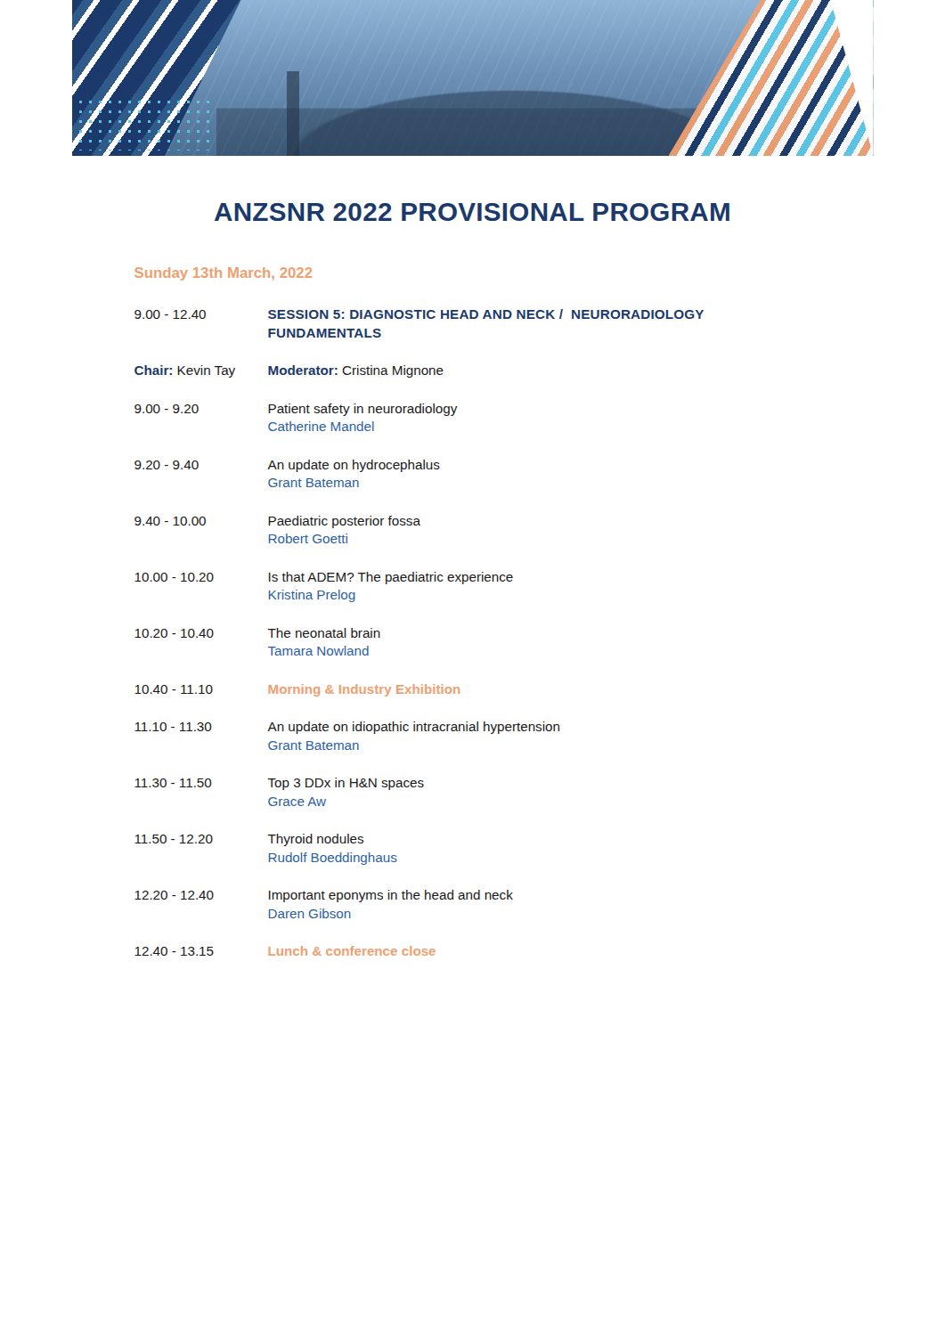ANZSNR 2022 PROVISIONAL PROGRAM
Sunday 13th March, 2022
| 9.00 - 12.40 | SESSION 5: DIAGNOSTIC HEAD AND NECK / NEURORADIOLOGY FUNDAMENTALS |
| Chair: Kevin Tay | Moderator: Cristina Mignone |
| 9.00 - 9.20 | Patient safety in neuroradiology Catherine Mandel |
| 9.20 - 9.40 | An update on hydrocephalus Grant Bateman |
| 9.40 - 10.00 | Paediatric posterior fossa Robert Goetti |
| 10.00 - 10.20 | Is that ADEM? The paediatric experience Kristina Prelog |
| 10.20 - 10.40 | The neonatal brain Tamara Nowland |
| 10.40 - 11.10 | Morning & Industry Exhibition |
| 11.10 - 11.30 | An update on idiopathic intracranial hypertension Grant Bateman |
| 11.30 - 11.50 | Top 3 DDx in H&N spaces Grace Aw |
| 11.50 - 12.20 | Thyroid nodules Rudolf Boeddinghaus |
| 12.20 - 12.40 | Important eponyms in the head and neck Daren Gibson |
| 12.40 - 13.15 | Lunch & conference close |